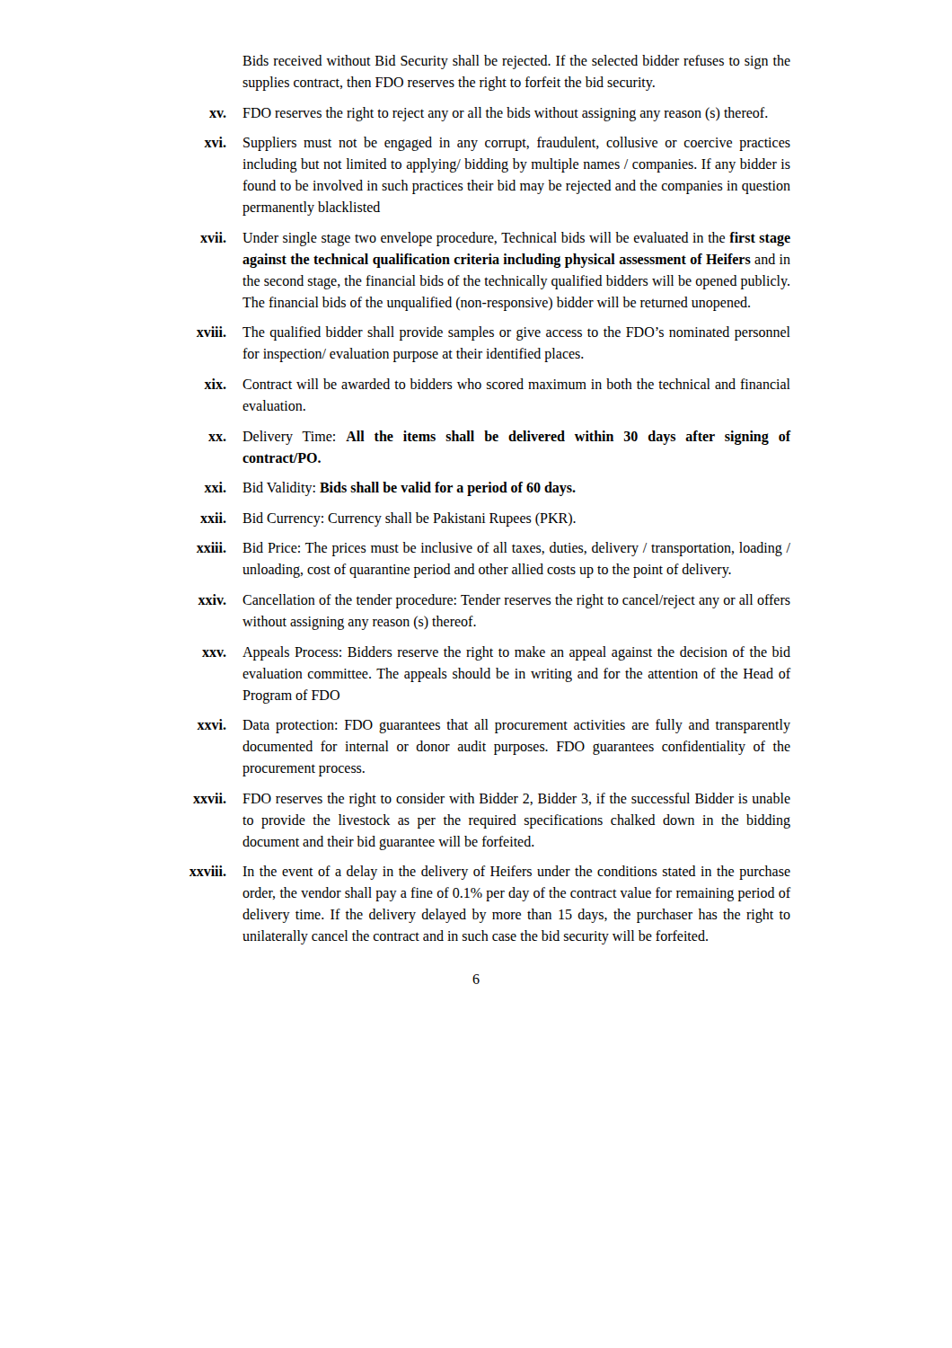Bids received without Bid Security shall be rejected. If the selected bidder refuses to sign the supplies contract, then FDO reserves the right to forfeit the bid security.
xv. FDO reserves the right to reject any or all the bids without assigning any reason (s) thereof.
xvi. Suppliers must not be engaged in any corrupt, fraudulent, collusive or coercive practices including but not limited to applying/ bidding by multiple names / companies. If any bidder is found to be involved in such practices their bid may be rejected and the companies in question permanently blacklisted
xvii. Under single stage two envelope procedure, Technical bids will be evaluated in the first stage against the technical qualification criteria including physical assessment of Heifers and in the second stage, the financial bids of the technically qualified bidders will be opened publicly. The financial bids of the unqualified (non-responsive) bidder will be returned unopened.
xviii. The qualified bidder shall provide samples or give access to the FDO’s nominated personnel for inspection/ evaluation purpose at their identified places.
xix. Contract will be awarded to bidders who scored maximum in both the technical and financial evaluation.
xx. Delivery Time: All the items shall be delivered within 30 days after signing of contract/PO.
xxi. Bid Validity: Bids shall be valid for a period of 60 days.
xxii. Bid Currency: Currency shall be Pakistani Rupees (PKR).
xxiii. Bid Price: The prices must be inclusive of all taxes, duties, delivery / transportation, loading / unloading, cost of quarantine period and other allied costs up to the point of delivery.
xxiv. Cancellation of the tender procedure: Tender reserves the right to cancel/reject any or all offers without assigning any reason (s) thereof.
xxv. Appeals Process: Bidders reserve the right to make an appeal against the decision of the bid evaluation committee. The appeals should be in writing and for the attention of the Head of Program of FDO
xxvi. Data protection: FDO guarantees that all procurement activities are fully and transparently documented for internal or donor audit purposes. FDO guarantees confidentiality of the procurement process.
xxvii. FDO reserves the right to consider with Bidder 2, Bidder 3, if the successful Bidder is unable to provide the livestock as per the required specifications chalked down in the bidding document and their bid guarantee will be forfeited.
xxviii. In the event of a delay in the delivery of Heifers under the conditions stated in the purchase order, the vendor shall pay a fine of 0.1% per day of the contract value for remaining period of delivery time. If the delivery delayed by more than 15 days, the purchaser has the right to unilaterally cancel the contract and in such case the bid security will be forfeited.
6